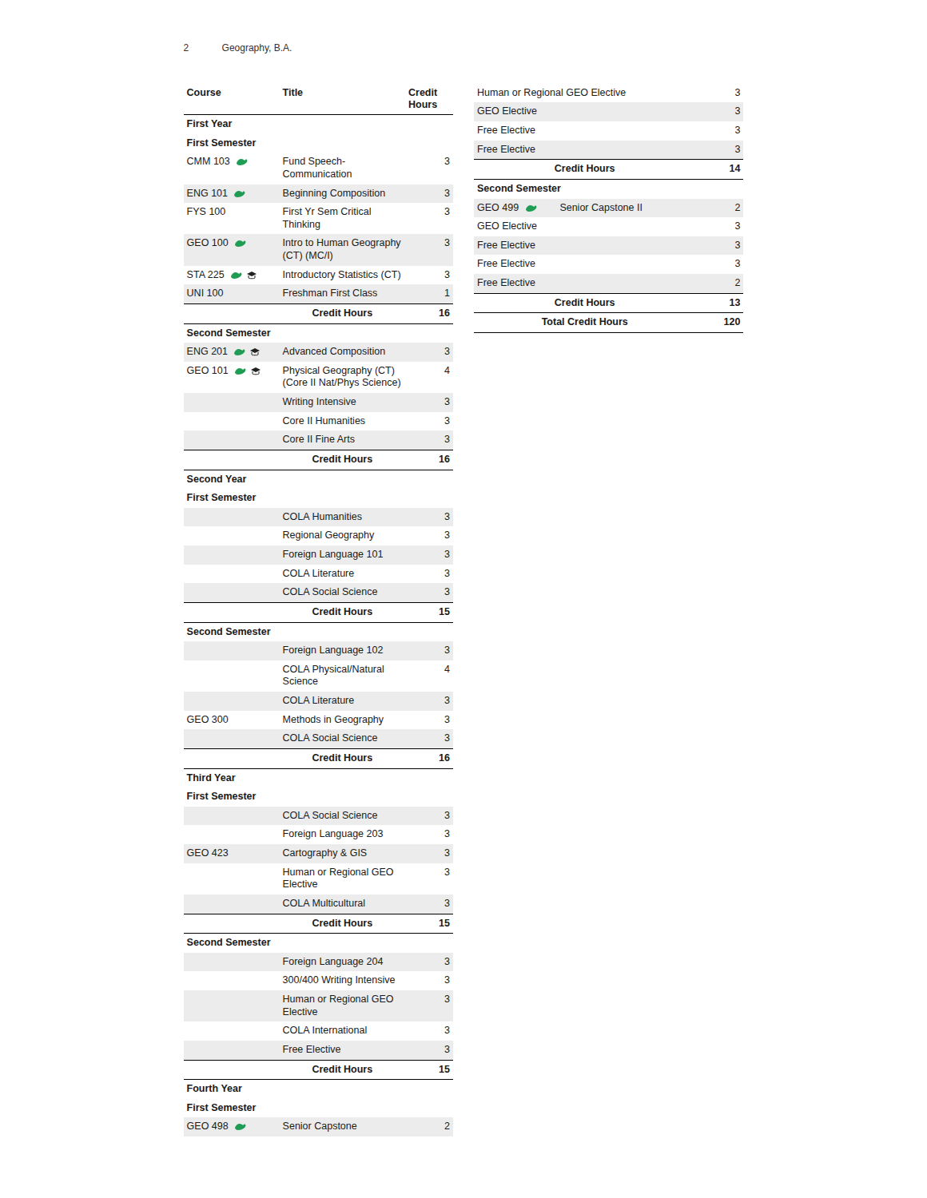2 Geography, B.A.
| Course | Title | Credit Hours |
| --- | --- | --- |
| First Year |
| First Semester |
| CMM 103 | Fund Speech-Communication | 3 |
| ENG 101 | Beginning Composition | 3 |
| FYS 100 | First Yr Sem Critical Thinking | 3 |
| GEO 100 | Intro to Human Geography (CT) (MC/I) | 3 |
| STA 225 | Introductory Statistics (CT) | 3 |
| UNI 100 | Freshman First Class | 1 |
| | Credit Hours | 16 |
| Second Semester |
| ENG 201 | Advanced Composition | 3 |
| GEO 101 | Physical Geography (CT) (Core II Nat/Phys Science) | 4 |
| | Writing Intensive | 3 |
| | Core II Humanities | 3 |
| | Core II Fine Arts | 3 |
| | Credit Hours | 16 |
| Second Year |
| First Semester |
| | COLA Humanities | 3 |
| | Regional Geography | 3 |
| | Foreign Language 101 | 3 |
| | COLA Literature | 3 |
| | COLA Social Science | 3 |
| | Credit Hours | 15 |
| Second Semester |
| | Foreign Language 102 | 3 |
| | COLA Physical/Natural Science | 4 |
| | COLA Literature | 3 |
| GEO 300 | Methods in Geography | 3 |
| | COLA Social Science | 3 |
| | Credit Hours | 16 |
| Third Year |
| First Semester |
| | COLA Social Science | 3 |
| | Foreign Language 203 | 3 |
| GEO 423 | Cartography & GIS | 3 |
| | Human or Regional GEO Elective | 3 |
| | COLA Multicultural | 3 |
| | Credit Hours | 15 |
| Second Semester |
| | Foreign Language 204 | 3 |
| | 300/400 Writing Intensive | 3 |
| | Human or Regional GEO Elective | 3 |
| | COLA International | 3 |
| | Free Elective | 3 |
| | Credit Hours | 15 |
| Fourth Year |
| First Semester |
| GEO 498 | Senior Capstone | 2 |
| Human or Regional GEO Elective | 3 |
| GEO Elective | 3 |
| Free Elective | 3 |
| Free Elective | 3 |
| Credit Hours | 14 |
| Second Semester |
| GEO 499 Senior Capstone II | 2 |
| GEO Elective | 3 |
| Free Elective | 3 |
| Free Elective | 3 |
| Free Elective | 2 |
| Credit Hours | 13 |
| Total Credit Hours | 120 |